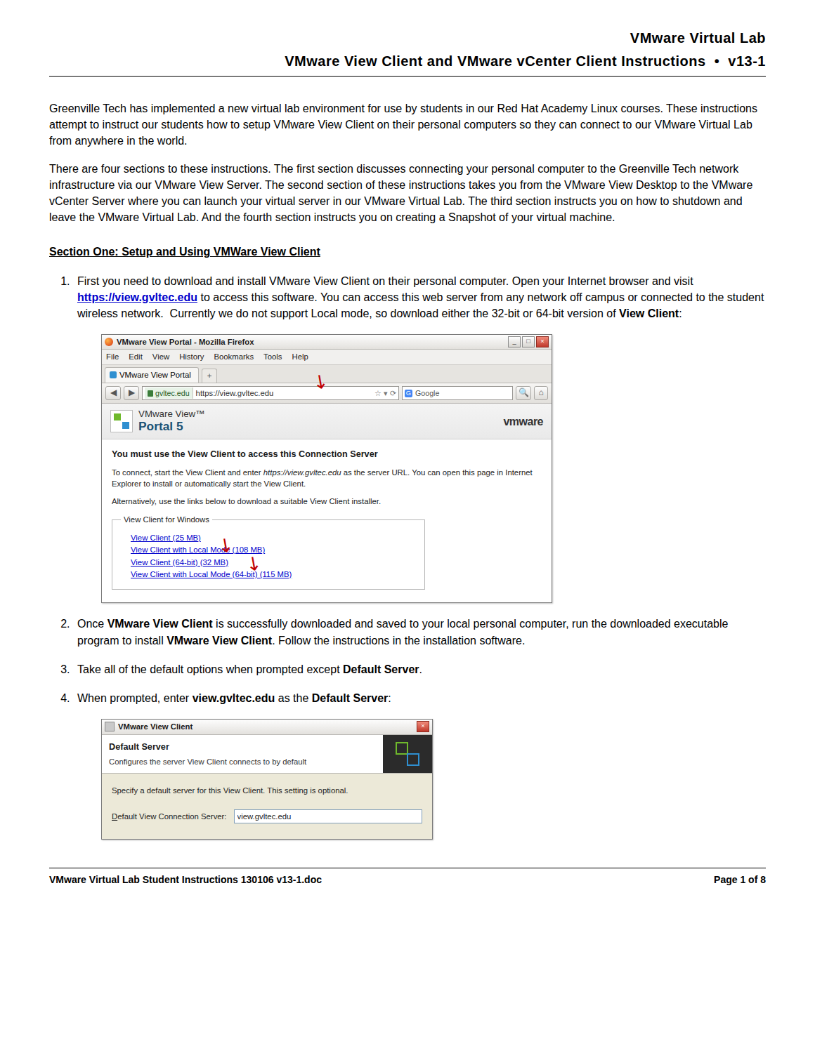VMware Virtual Lab VMware View Client and VMware vCenter Client Instructions • v13-1
Greenville Tech has implemented a new virtual lab environment for use by students in our Red Hat Academy Linux courses. These instructions attempt to instruct our students how to setup VMware View Client on their personal computers so they can connect to our VMware Virtual Lab from anywhere in the world.
There are four sections to these instructions. The first section discusses connecting your personal computer to the Greenville Tech network infrastructure via our VMware View Server. The second section of these instructions takes you from the VMware View Desktop to the VMware vCenter Server where you can launch your virtual server in our VMware Virtual Lab. The third section instructs you on how to shutdown and leave the VMware Virtual Lab. And the fourth section instructs you on creating a Snapshot of your virtual machine.
Section One: Setup and Using VMWare View Client
First you need to download and install VMware View Client on their personal computer. Open your Internet browser and visit https://view.gvltec.edu to access this software. You can access this web server from any network off campus or connected to the student wireless network. Currently we do not support Local mode, so download either the 32-bit or 64-bit version of View Client:
VMware View Portal - Mozilla Firefox
_□×
File Edit View History Bookmarks Tools Help
VMware View Portal
+
◀
▶
gvltec.edu https://view.gvltec.edu ☆ ▾ ⟳
G Google
🔍
⌂
↘
VMware View™
Portal 5
vmware
You must use the View Client to access this Connection Server
To connect, start the View Client and enter https://view.gvltec.edu as the server URL. You can open this page in Internet Explorer to install or automatically start the View Client.
Alternatively, use the links below to download a suitable View Client installer.
View Client for Windows
View Client (25 MB)
View Client with Local Mode (108 MB)
View Client (64-bit) (32 MB)
View Client with Local Mode (64-bit) (115 MB)
↘ ↘
Once VMware View Client is successfully downloaded and saved to your local personal computer, run the downloaded executable program to install VMware View Client. Follow the instructions in the installation software.
Take all of the default options when prompted except Default Server.
When prompted, enter view.gvltec.edu as the Default Server:
VMware View Client
×
Default Server
Configures the server View Client connects to by default
Specify a default server for this View Client. This setting is optional.
Default View Connection Server:
VMware Virtual Lab Student Instructions 130106 v13-1.doc Page 1 of 8